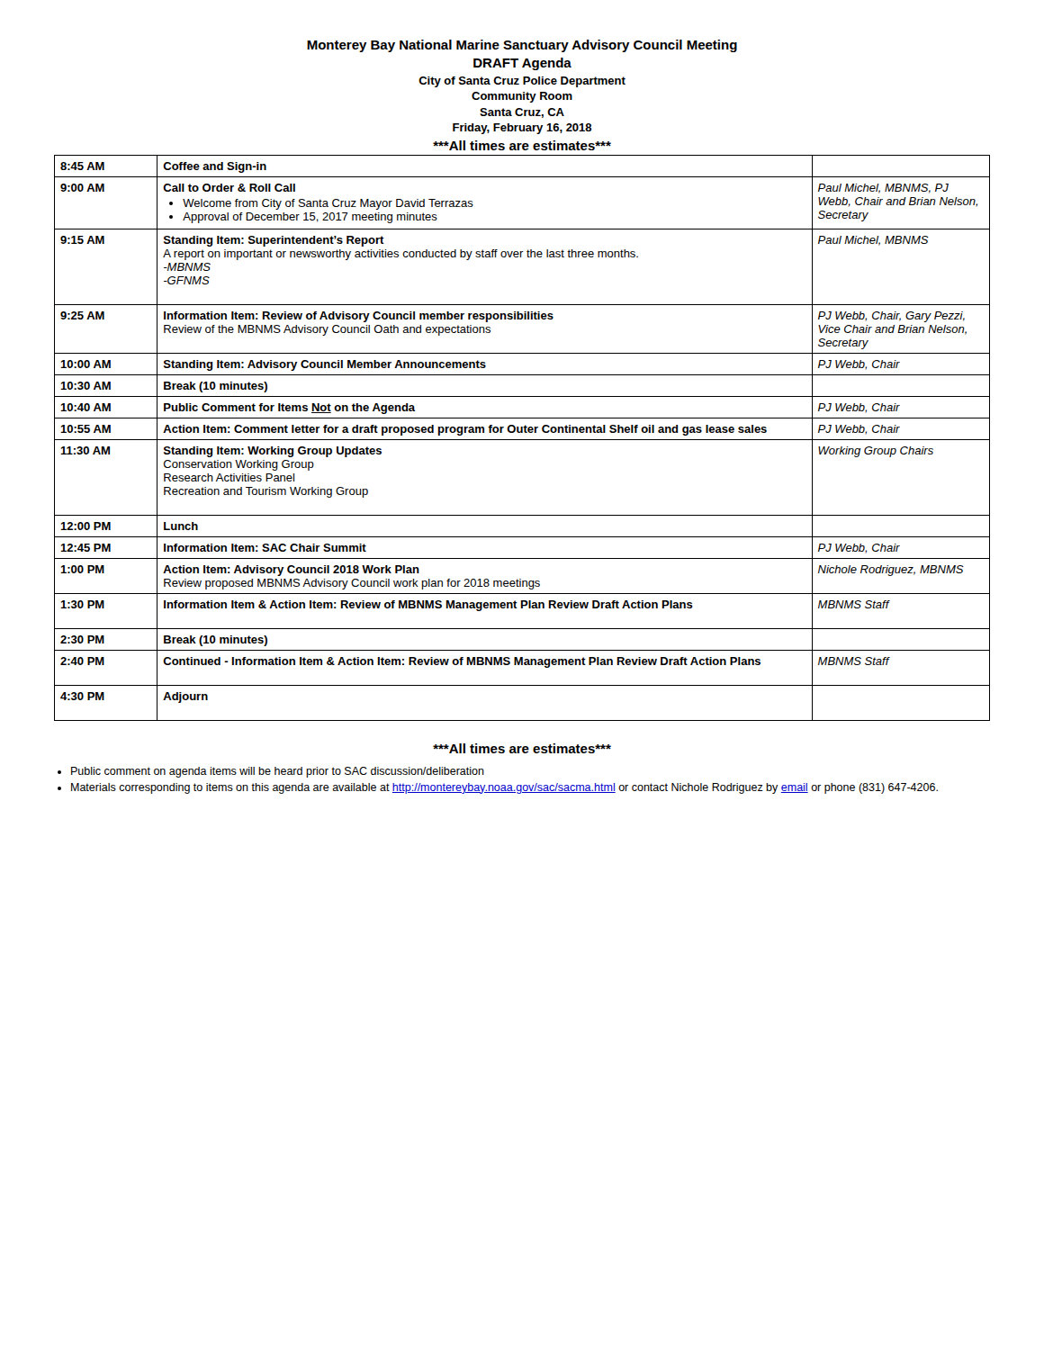Monterey Bay National Marine Sanctuary Advisory Council Meeting
DRAFT Agenda
City of Santa Cruz Police Department
Community Room
Santa Cruz, CA
Friday, February 16, 2018
***All times are estimates***
| 8:45 AM | Coffee and Sign-in | |
| 9:00 AM | Call to Order & Roll Call Welcome from City of Santa Cruz Mayor David Terrazas Approval of December 15, 2017 meeting minutes | Paul Michel, MBNMS, PJ Webb, Chair and Brian Nelson, Secretary |
| 9:15 AM | Standing Item: Superintendent’s Report A report on important or newsworthy activities conducted by staff over the last three months. -MBNMS -GFNMS | Paul Michel, MBNMS |
| 9:25 AM | Information Item: Review of Advisory Council member responsibilities Review of the MBNMS Advisory Council Oath and expectations | PJ Webb, Chair, Gary Pezzi, Vice Chair and Brian Nelson, Secretary |
| 10:00 AM | Standing Item: Advisory Council Member Announcements | PJ Webb, Chair |
| 10:30 AM | Break (10 minutes) | |
| 10:40 AM | Public Comment for Items Not on the Agenda | PJ Webb, Chair |
| 10:55 AM | Action Item: Comment letter for a draft proposed program for Outer Continental Shelf oil and gas lease sales | PJ Webb, Chair |
| 11:30 AM | Standing Item: Working Group Updates Conservation Working Group Research Activities Panel Recreation and Tourism Working Group | Working Group Chairs |
| 12:00 PM | Lunch | |
| 12:45 PM | Information Item: SAC Chair Summit | PJ Webb, Chair |
| 1:00 PM | Action Item: Advisory Council 2018 Work Plan Review proposed MBNMS Advisory Council work plan for 2018 meetings | Nichole Rodriguez, MBNMS |
| 1:30 PM | Information Item & Action Item: Review of MBNMS Management Plan Review Draft Action Plans | MBNMS Staff |
| 2:30 PM | Break (10 minutes) | |
| 2:40 PM | Continued - Information Item & Action Item: Review of MBNMS Management Plan Review Draft Action Plans | MBNMS Staff |
| 4:30 PM | Adjourn | |
***All times are estimates***
Public comment on agenda items will be heard prior to SAC discussion/deliberation
Materials corresponding to items on this agenda are available at http://montereybay.noaa.gov/sac/sacma.html or contact Nichole Rodriguez by email or phone (831) 647-4206.